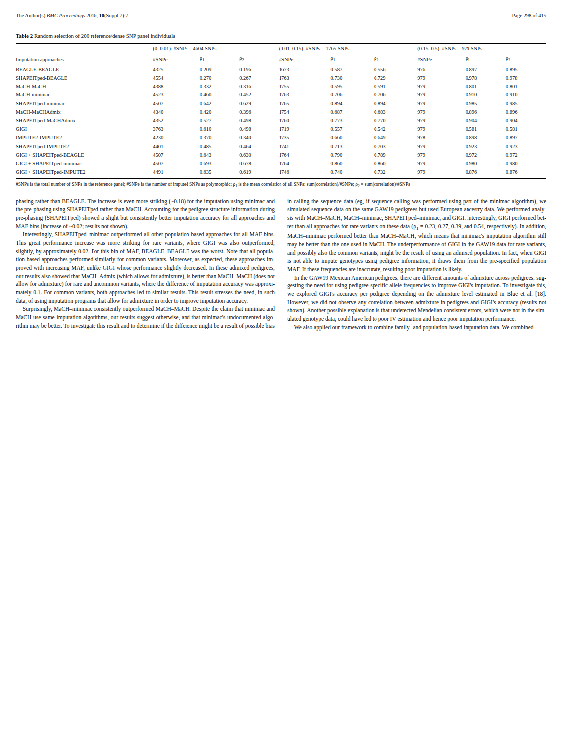The Author(s) BMC Proceedings 2016, 10(Suppl 7):7
Page 298 of 415
Table 2 Random selection of 200 reference/dense SNP panel individuals
| | (0–0.01): #SNPs = 4604 SNPs | (0.01–0.15): #SNPs = 1765 SNPs | (0.15–0.5): #SNPs = 979 SNPs |
| --- | --- | --- | --- |
| Imputation approaches | #SNPe | ρ 1 | ρ 2 | #SNPe | ρ 1 | ρ 2 | #SNPe | ρ 1 | ρ 2 |
| BEAGLE-BEAGLE | 4325 | 0.209 | 0.196 | 1673 | 0.587 | 0.556 | 976 | 0.897 | 0.895 |
| SHAPEITped-BEAGLE | 4554 | 0.270 | 0.267 | 1763 | 0.730 | 0.729 | 979 | 0.978 | 0.978 |
| MaCH-MaCH | 4388 | 0.332 | 0.316 | 1755 | 0.595 | 0.591 | 979 | 0.801 | 0.801 |
| MaCH-minimac | 4523 | 0.460 | 0.452 | 1763 | 0.706 | 0.706 | 979 | 0.910 | 0.910 |
| SHAPEITped-minimac | 4507 | 0.642 | 0.629 | 1765 | 0.894 | 0.894 | 979 | 0.985 | 0.985 |
| MaCH-MaCHAdmix | 4340 | 0.420 | 0.396 | 1754 | 0.687 | 0.683 | 979 | 0.896 | 0.896 |
| SHAPEITped-MaCHAdmix | 4352 | 0.527 | 0.498 | 1760 | 0.773 | 0.770 | 979 | 0.904 | 0.904 |
| GIGI | 3763 | 0.610 | 0.498 | 1719 | 0.557 | 0.542 | 979 | 0.581 | 0.581 |
| IMPUTE2-IMPUTE2 | 4230 | 0.370 | 0.340 | 1735 | 0.660 | 0.649 | 978 | 0.898 | 0.897 |
| SHAPEITped-IMPUTE2 | 4401 | 0.485 | 0.464 | 1741 | 0.713 | 0.703 | 979 | 0.923 | 0.923 |
| GIGI + SHAPEITped-BEAGLE | 4507 | 0.643 | 0.630 | 1764 | 0.790 | 0.789 | 979 | 0.972 | 0.972 |
| GIGI + SHAPEITped-minimac | 4507 | 0.693 | 0.678 | 1764 | 0.860 | 0.860 | 979 | 0.980 | 0.980 |
| GIGI + SHAPEITped-IMPUTE2 | 4491 | 0.635 | 0.619 | 1746 | 0.740 | 0.732 | 979 | 0.876 | 0.876 |
#SNPs is the total number of SNPs in the reference panel; #SNPe is the number of imputed SNPs as polymorphic; ρ1 is the mean correlation of all SNPs: sum(correlation)/#SNPe; ρ2 = sum(correlation)/#SNPs
phasing rather than BEAGLE. The increase is even more striking (~0.18) for the imputation using minimac and the pre-phasing using SHAPEITped rather than MaCH. Accounting for the pedigree structure information during pre-phasing (SHAPEITped) showed a slight but consistently better imputation accuracy for all approaches and MAF bins (increase of ~0.02; results not shown).
Interestingly, SHAPEITped–minimac outperformed all other population-based approaches for all MAF bins. This great performance increase was more striking for rare variants, where GIGI was also outperformed, slightly, by approximately 0.02. For this bin of MAF, BEAGLE–BEAGLE was the worst. Note that all population-based approaches performed similarly for common variants. Moreover, as expected, these approaches improved with increasing MAF, unlike GIGI whose performance slightly decreased. In these admixed pedigrees, our results also showed that MaCH–Admix (which allows for admixture), is better than MaCH–MaCH (does not allow for admixture) for rare and uncommon variants, where the difference of imputation accuracy was approximately 0.1. For common variants, both approaches led to similar results. This result stresses the need, in such data, of using imputation programs that allow for admixture in order to improve imputation accuracy.
Surprisingly, MaCH–minimac consistently outperformed MaCH–MaCH. Despite the claim that minimac and MaCH use same imputation algorithms, our results suggest otherwise, and that minimac's undocumented algorithm may be better. To investigate this result and to determine if the difference might be a result of possible bias in calling the sequence data (eg, if sequence calling was performed using part of the minimac algorithm), we simulated sequence data on the same GAW19 pedigrees but used European ancestry data. We performed analysis with MaCH–MaCH, MaCH–minimac, SHAPEITped–minimac, and GIGI. Interestingly, GIGI performed better than all approaches for rare variants on these data (ρ1 = 0.23, 0.27, 0.39, and 0.54, respectively). In addition, MaCH–minimac performed better than MaCH–MaCH, which means that minimac's imputation algorithm still may be better than the one used in MaCH. The underperformance of GIGI in the GAW19 data for rare variants, and possibly also the common variants, might be the result of using an admixed population. In fact, when GIGI is not able to impute genotypes using pedigree information, it draws them from the pre-specified population MAF. If these frequencies are inaccurate, resulting poor imputation is likely.
In the GAW19 Mexican American pedigrees, there are different amounts of admixture across pedigrees, suggesting the need for using pedigree-specific allele frequencies to improve GIGI's imputation. To investigate this, we explored GIGI's accuracy per pedigree depending on the admixture level estimated in Blue et al. [18]. However, we did not observe any correlation between admixture in pedigrees and GIGI's accuracy (results not shown). Another possible explanation is that undetected Mendelian consistent errors, which were not in the simulated genotype data, could have led to poor IV estimation and hence poor imputation performance.
We also applied our framework to combine family- and population-based imputation data. We combined